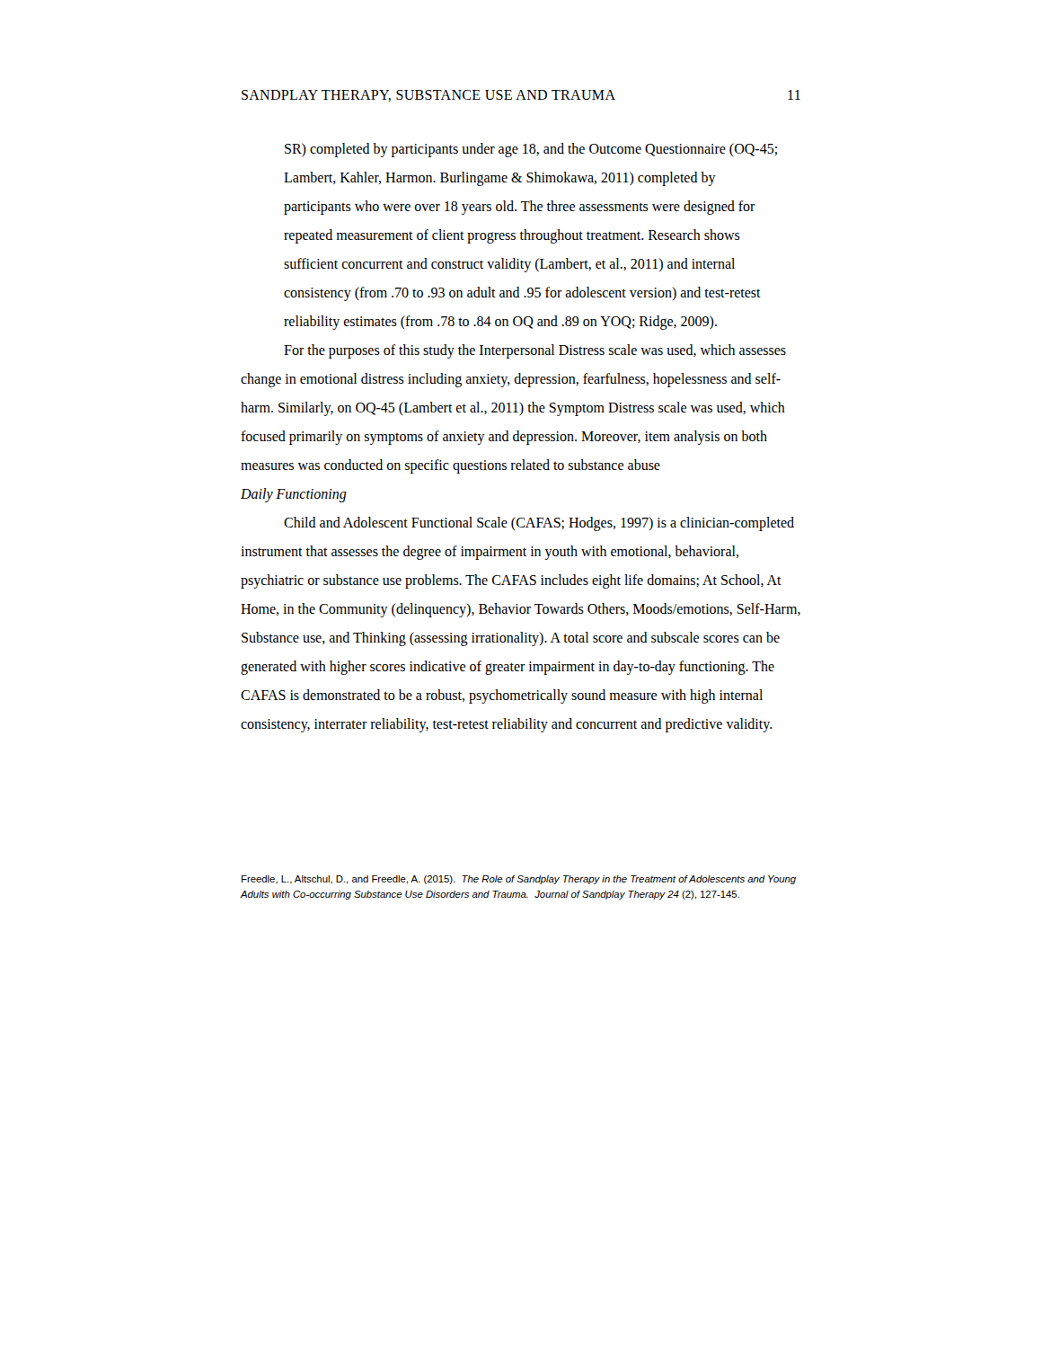Sandplay Therapy, Substance Use and Trauma 11
SR) completed by participants under age 18, and the Outcome Questionnaire (OQ-45; Lambert, Kahler, Harmon. Burlingame & Shimokawa, 2011) completed by participants who were over 18 years old. The three assessments were designed for repeated measurement of client progress throughout treatment. Research shows sufficient concurrent and construct validity (Lambert, et al., 2011) and internal consistency (from .70 to .93 on adult and .95 for adolescent version) and test-retest reliability estimates (from .78 to .84 on OQ and .89 on YOQ; Ridge, 2009).
For the purposes of this study the Interpersonal Distress scale was used, which assesses change in emotional distress including anxiety, depression, fearfulness, hopelessness and self-harm. Similarly, on OQ-45 (Lambert et al., 2011) the Symptom Distress scale was used, which focused primarily on symptoms of anxiety and depression. Moreover, item analysis on both measures was conducted on specific questions related to substance abuse
Daily Functioning
Child and Adolescent Functional Scale (CAFAS; Hodges, 1997) is a clinician-completed instrument that assesses the degree of impairment in youth with emotional, behavioral, psychiatric or substance use problems. The CAFAS includes eight life domains; At School, At Home, in the Community (delinquency), Behavior Towards Others, Moods/emotions, Self-Harm, Substance use, and Thinking (assessing irrationality). A total score and subscale scores can be generated with higher scores indicative of greater impairment in day-to-day functioning. The CAFAS is demonstrated to be a robust, psychometrically sound measure with high internal consistency, interrater reliability, test-retest reliability and concurrent and predictive validity.
Freedle, L., Altschul, D., and Freedle, A. (2015). The Role of Sandplay Therapy in the Treatment of Adolescents and Young Adults with Co-occurring Substance Use Disorders and Trauma. Journal of Sandplay Therapy 24 (2), 127-145.